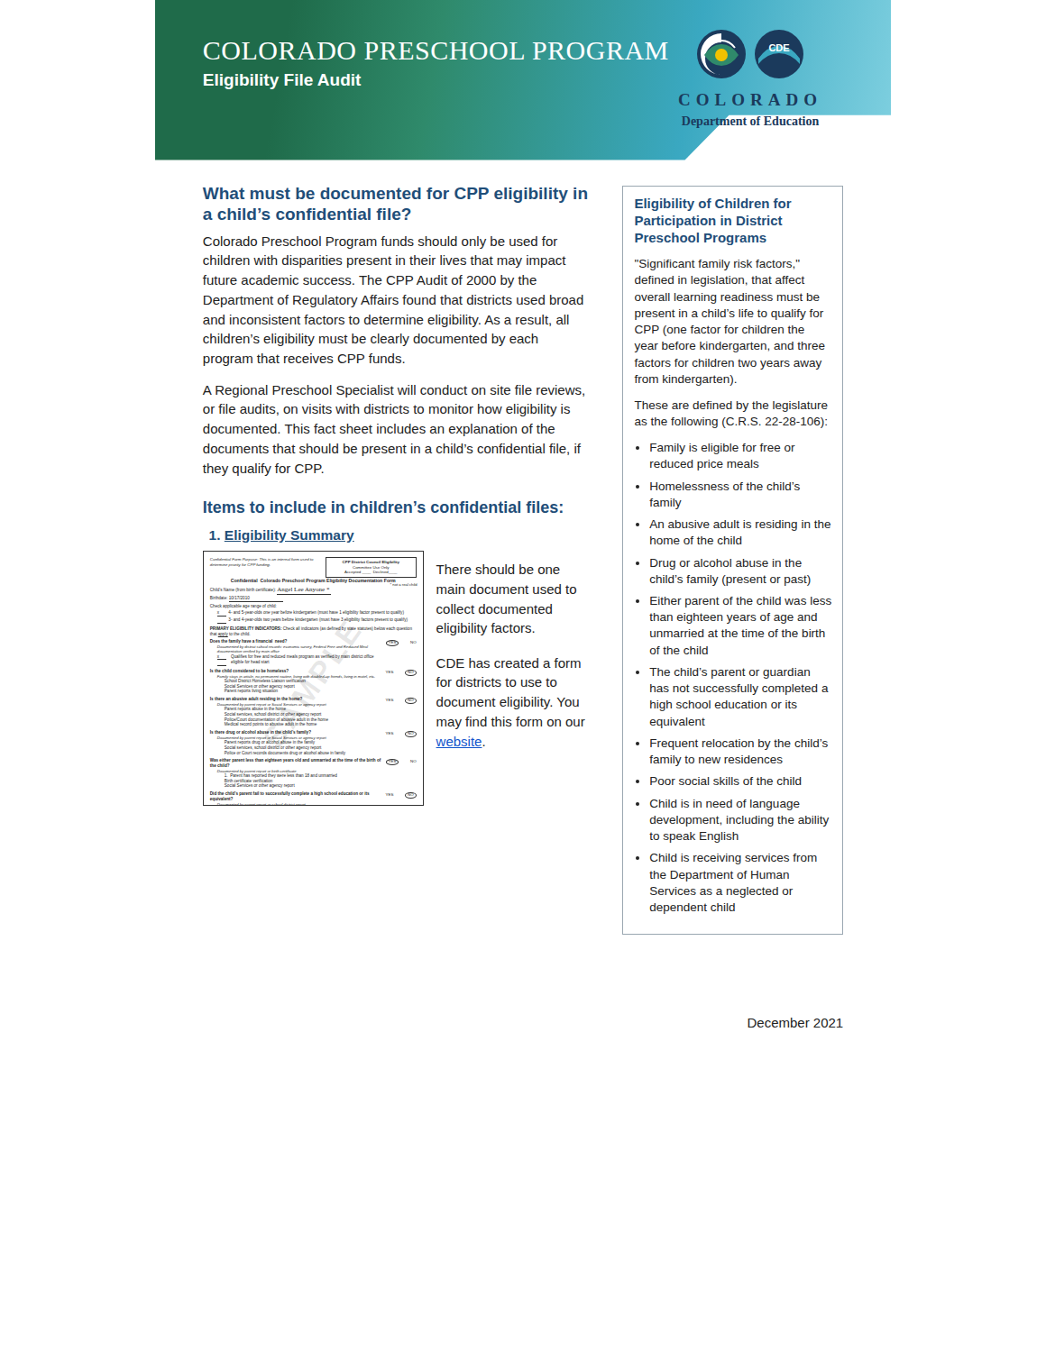COLORADO PRESCHOOL PROGRAM
Eligibility File Audit
CDE
COLORADO
Department of Education
What must be documented for CPP eligibility in a child’s confidential file?
Colorado Preschool Program funds should only be used for children with disparities present in their lives that may impact future academic success. The CPP Audit of 2000 by the Department of Regulatory Affairs found that districts used broad and inconsistent factors to determine eligibility. As a result, all children’s eligibility must be clearly documented by each program that receives CPP funds.
A Regional Preschool Specialist will conduct on site file reviews, or file audits, on visits with districts to monitor how eligibility is documented. This fact sheet includes an explanation of the documents that should be present in a child’s confidential file, if they qualify for CPP.
Items to include in children’s confidential files:
Eligibility Summary
SAMPLE
CPP District Council Eligibility
Committee Use Only
Accepted ____ Declined____
Confidential Form Purpose: This is an internal form used to determine priority for CPP funding.
Confidential Colorado Preschool Program Eligibility Documentation Form
* not a real child
Child’s Name (from birth certificate): Angel Lee Anyone *
Birthdate: 10/17/2010
Check applicable age range of child:
x 4- and 5-year-olds one year before kindergarten (must have 1 eligibility factor present to qualify)
3- and 4-year-olds two years before kindergarten (must have 3 eligibility factors present to qualify)
PRIMARY ELIGIBILITY INDICATORS: Check all indicators (as defined by state statutes) below each question that apply to the child.
Does the family have a financial need?
Documented by district school records: economic survey, Federal Free and Reduced Meal documentation verified by main office
x Qualifies for free and reduced meals program as verified by main district office
eligible for head start
YES NO
Is the child considered to be homeless?
Family stays in article, no permanent routine, living with doubled-up friends, living in motel, etc.
School District Homeless Liaison verification
Social Services or other agency report
Parent reports living situation
YES NO
Is there an abusive adult residing in the home?
Documented by parent report or Social Services or agency report
Parent reports abuse in the home
Social services, school district or other agency report
Police/Court documentation of abusive adult in the home
Medical record points to abusive adult in the home
YES NO
Is there drug or alcohol abuse in the child’s family?
Documented by parent report or Social Services or agency report
Parent reports drug or alcohol abuse in the family
Social services, school district or other agency report
Police or Court records documents drug or alcohol abuse in family
YES NO
Was either parent less than eighteen years old and unmarried at the time of the birth of the child?
Documented by parent report or birth certificate
1. Parent has reported they were less than 18 and unmarried
Birth certificate verification
Social Services or other agency report
YES NO
Did the child’s parent fail to successfully complete a high school education or its equivalent?
Documented by parent report or school district report
Parent has reported they did not complete high school or equivalent
School District verification
YES NO
Have there been frequent relocations by the child’s family?
Documented by parent report or social services report
1. Parent has reported frequent relocations
Social Services or School District have verified frequent relocations
YES NO
There should be one main document used to collect documented eligibility factors.
CDE has created a form for districts to use to document eligibility. You may find this form on our website.
Eligibility of Children for Participation in District Preschool Programs
"Significant family risk factors," defined in legislation, that affect overall learning readiness must be present in a child’s life to qualify for CPP (one factor for children the year before kindergarten, and three factors for children two years away from kindergarten).
These are defined by the legislature as the following (C.R.S. 22-28-106):
Family is eligible for free or reduced price meals
Homelessness of the child’s family
An abusive adult is residing in the home of the child
Drug or alcohol abuse in the child’s family (present or past)
Either parent of the child was less than eighteen years of age and unmarried at the time of the birth of the child
The child’s parent or guardian has not successfully completed a high school education or its equivalent
Frequent relocation by the child’s family to new residences
Poor social skills of the child
Child is in need of language development, including the ability to speak English
Child is receiving services from the Department of Human Services as a neglected or dependent child
December 2021